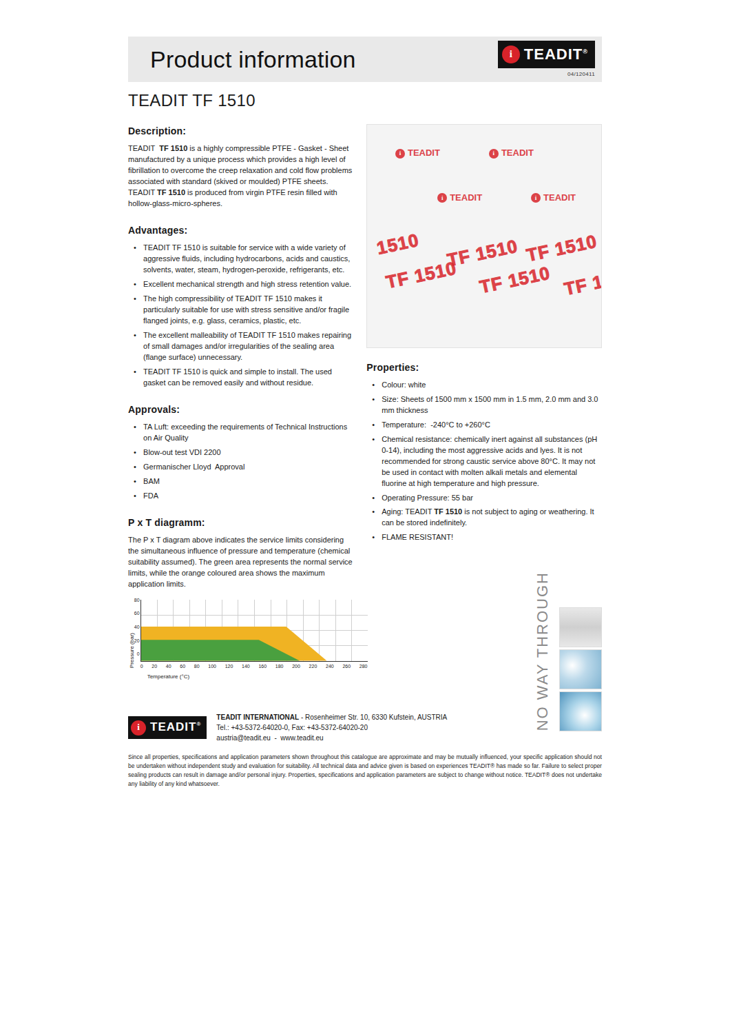Product information
i TEADIT®
04/120411
TEADIT TF 1510
Description:
TEADIT TF 1510 is a highly compressible PTFE - Gasket - Sheet manufactured by a unique process which provides a high level of fibrillation to overcome the creep relaxation and cold flow problems associated with standard (skived or moulded) PTFE sheets. TEADIT TF 1510 is produced from virgin PTFE resin filled with hollow-glass-micro-spheres.
Advantages:
TEADIT TF 1510 is suitable for service with a wide variety of aggressive fluids, including hydrocarbons, acids and caustics, solvents, water, steam, hydrogen-peroxide, refrigerants, etc.
Excellent mechanical strength and high stress retention value.
The high compressibility of TEADIT TF 1510 makes it particularly suitable for use with stress sensitive and/or fragile flanged joints, e.g. glass, ceramics, plastic, etc.
The excellent malleability of TEADIT TF 1510 makes repairing of small damages and/or irregularities of the sealing area (flange surface) unnecessary.
TEADIT TF 1510 is quick and simple to install. The used gasket can be removed easily and without residue.
Approvals:
TA Luft: exceeding the requirements of Technical Instructions on Air Quality
Blow-out test VDI 2200
Germanischer Lloyd Approval
BAM
FDA
P x T diagramm:
The P x T diagram above indicates the service limits considering the simultaneous influence of pressure and temperature (chemical suitability assumed). The green area represents the normal service limits, while the orange coloured area shows the maximum application limits.
Pressure (bar)
806040200
020406080100120140160180200220240260280
Temperature (°C)
i TEADIT
i TEADIT
i TEADIT
i TEADIT
1510
TF 1510
TF 1510
TF 1510
TF 1510
TF 15
Properties:
Colour: white
Size: Sheets of 1500 mm x 1500 mm in 1.5 mm, 2.0 mm and 3.0 mm thickness
Temperature: -240°C to +260°C
Chemical resistance: chemically inert against all substances (pH 0-14), including the most aggressive acids and lyes. It is not recommended for strong caustic service above 80°C. It may not be used in contact with molten alkali metals and elemental fluorine at high temperature and high pressure.
Operating Pressure: 55 bar
Aging: TEADIT TF 1510 is not subject to aging or weathering. It can be stored indefinitely.
FLAME RESISTANT!
NO WAY THROUGH
i TEADIT®
TEADIT INTERNATIONAL - Rosenheimer Str. 10, 6330 Kufstein, AUSTRIA
Tel.: +43-5372-64020-0, Fax: +43-5372-64020-20
austria@teadit.eu - www.teadit.eu
Since all properties, specifications and application parameters shown throughout this catalogue are approximate and may be mutually influenced, your specific application should not be undertaken without independent study and evaluation for suitability. All technical data and advice given is based on experiences TEADIT® has made so far. Failure to select proper sealing products can result in damage and/or personal injury. Properties, specifications and application parameters are subject to change without notice. TEADIT® does not undertake any liability of any kind whatsoever.